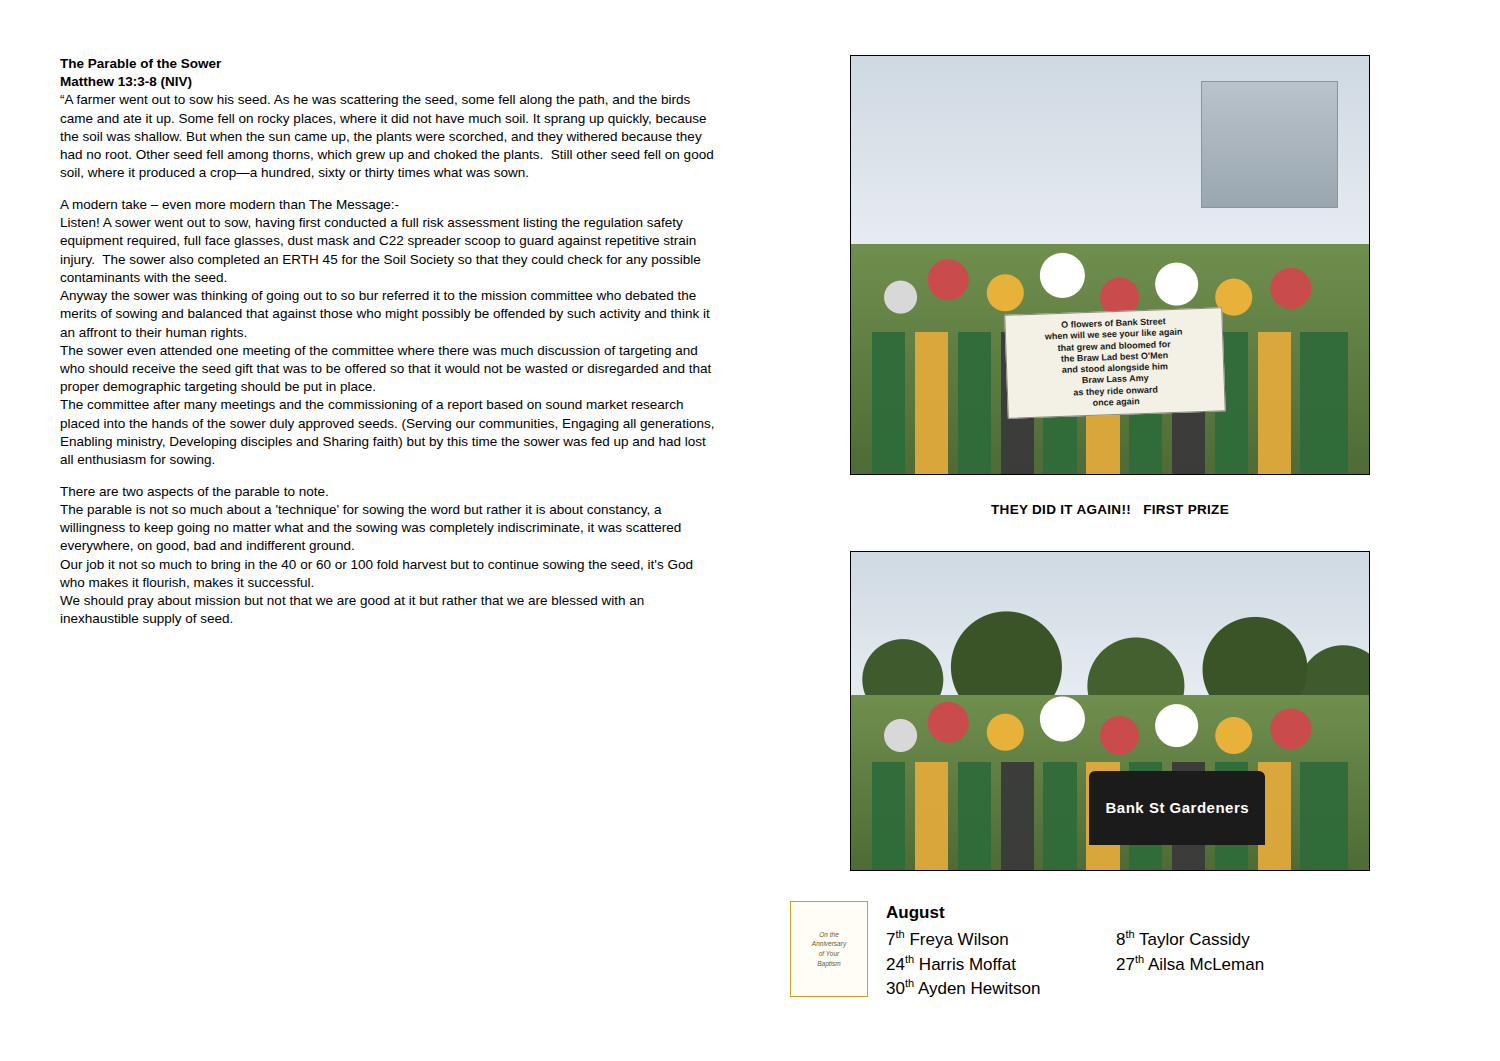The Parable of the Sower
Matthew 13:3-8 (NIV)
“A farmer went out to sow his seed. As he was scattering the seed, some fell along the path, and the birds came and ate it up. Some fell on rocky places, where it did not have much soil. It sprang up quickly, because the soil was shallow. But when the sun came up, the plants were scorched, and they withered because they had no root. Other seed fell among thorns, which grew up and choked the plants. Still other seed fell on good soil, where it produced a crop—a hundred, sixty or thirty times what was sown.
A modern take – even more modern than The Message:-
Listen! A sower went out to sow, having first conducted a full risk assessment listing the regulation safety equipment required, full face glasses, dust mask and C22 spreader scoop to guard against repetitive strain injury. The sower also completed an ERTH 45 for the Soil Society so that they could check for any possible contaminants with the seed.
Anyway the sower was thinking of going out to so bur referred it to the mission committee who debated the merits of sowing and balanced that against those who might possibly be offended by such activity and think it an affront to their human rights.
The sower even attended one meeting of the committee where there was much discussion of targeting and who should receive the seed gift that was to be offered so that it would not be wasted or disregarded and that proper demographic targeting should be put in place.
The committee after many meetings and the commissioning of a report based on sound market research placed into the hands of the sower duly approved seeds. (Serving our communities, Engaging all generations, Enabling ministry, Developing disciples and Sharing faith) but by this time the sower was fed up and had lost all enthusiasm for sowing.
There are two aspects of the parable to note.
The parable is not so much about a 'technique' for sowing the word but rather it is about constancy, a willingness to keep going no matter what and the sowing was completely indiscriminate, it was scattered everywhere, on good, bad and indifferent ground.
Our job it not so much to bring in the 40 or 60 or 100 fold harvest but to continue sowing the seed, it's God who makes it flourish, makes it successful.
We should pray about mission but not that we are good at it but rather that we are blessed with an inexhaustible supply of seed.
O flowers of Bank Street
when will we see your like again
that grew and bloomed for
the Braw Lad best O'Men
and stood alongside him
Braw Lass Amy
as they ride onward
once again
THEY DID IT AGAIN!! FIRST PRIZE
Bank St Gardeners
On the
Anniversary
of Your
Baptism
August
7th Freya Wilson
8th Taylor Cassidy
24th Harris Moffat
27th Ailsa McLeman
30th Ayden Hewitson